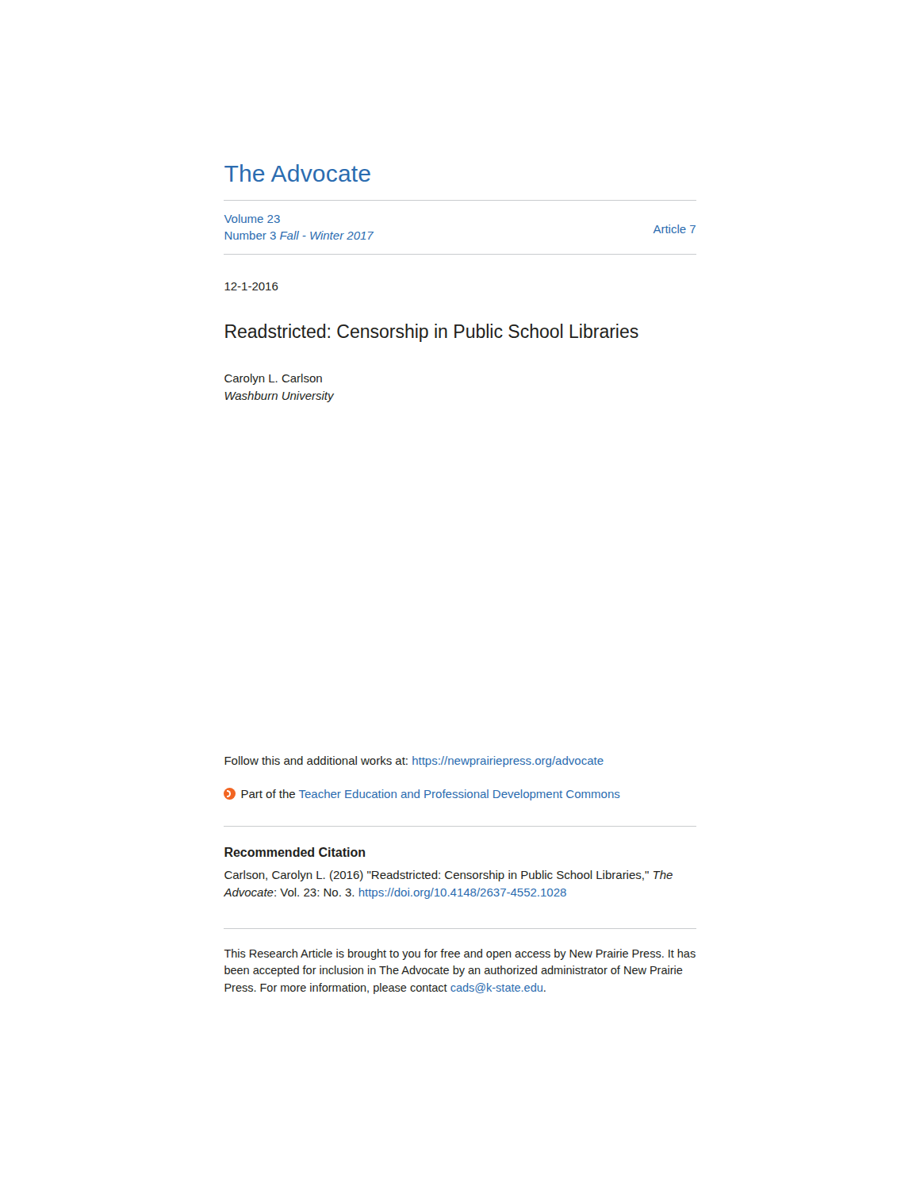The Advocate
Volume 23 Number 3 Fall - Winter 2017
Article 7
12-1-2016
Readstricted: Censorship in Public School Libraries
Carolyn L. Carlson
Washburn University
Follow this and additional works at: https://newprairiepress.org/advocate
Part of the Teacher Education and Professional Development Commons
Recommended Citation
Carlson, Carolyn L. (2016) "Readstricted: Censorship in Public School Libraries," The Advocate: Vol. 23: No. 3. https://doi.org/10.4148/2637-4552.1028
This Research Article is brought to you for free and open access by New Prairie Press. It has been accepted for inclusion in The Advocate by an authorized administrator of New Prairie Press. For more information, please contact cads@k-state.edu.